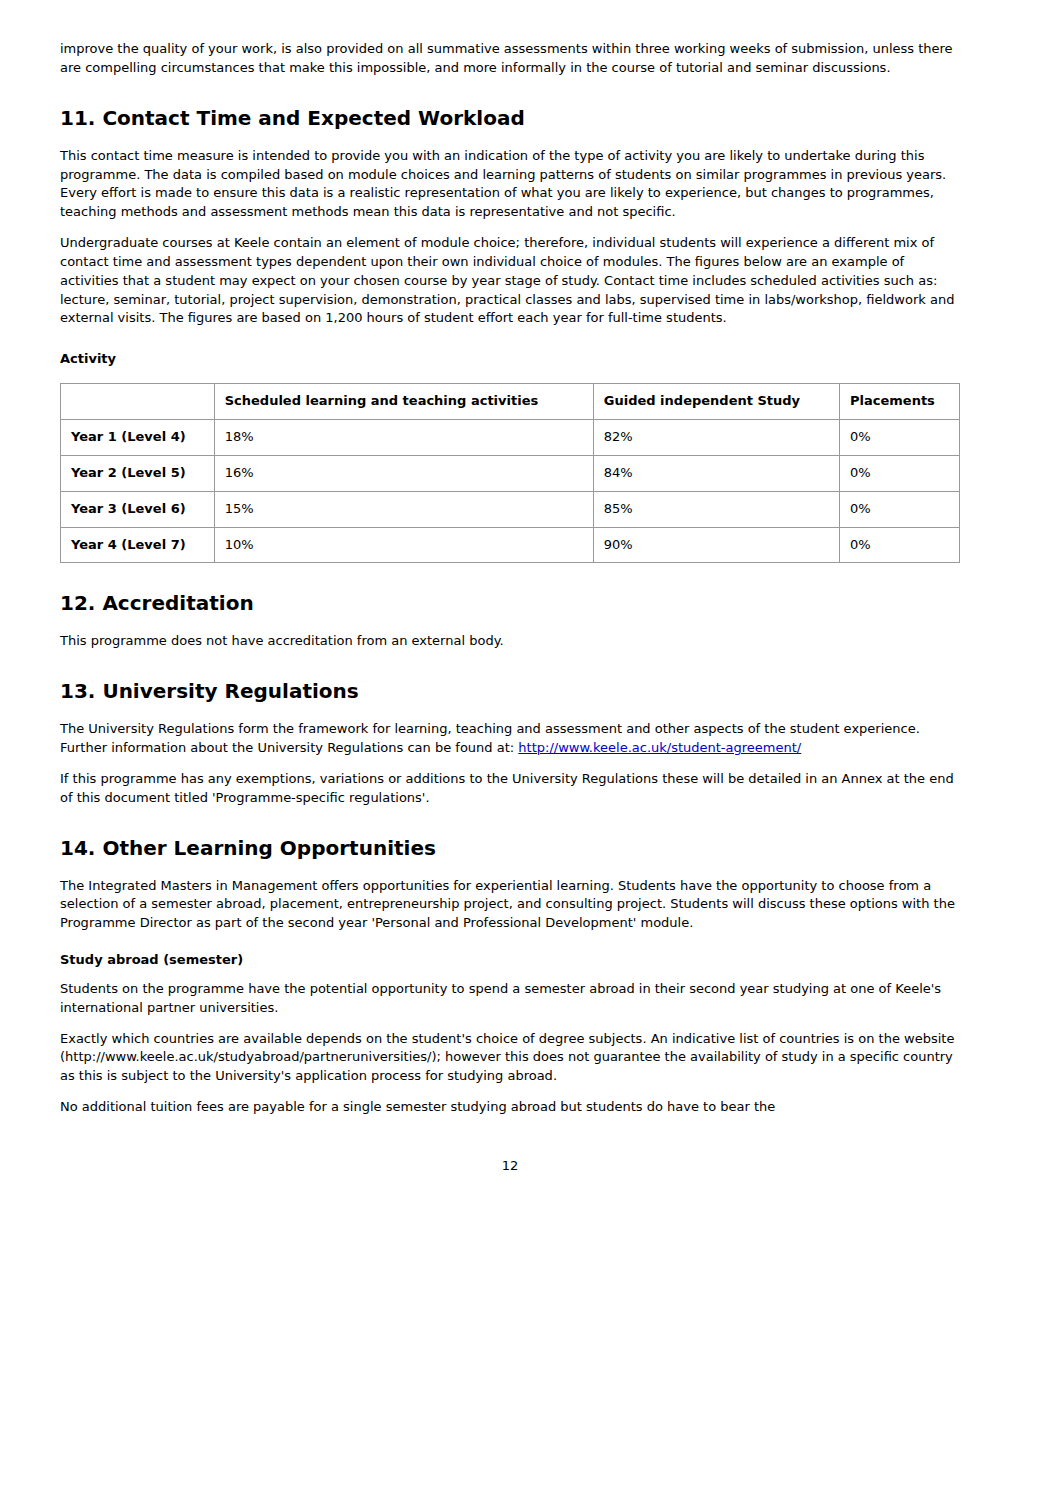improve the quality of your work, is also provided on all summative assessments within three working weeks of submission, unless there are compelling circumstances that make this impossible, and more informally in the course of tutorial and seminar discussions.
11. Contact Time and Expected Workload
This contact time measure is intended to provide you with an indication of the type of activity you are likely to undertake during this programme. The data is compiled based on module choices and learning patterns of students on similar programmes in previous years. Every effort is made to ensure this data is a realistic representation of what you are likely to experience, but changes to programmes, teaching methods and assessment methods mean this data is representative and not specific.
Undergraduate courses at Keele contain an element of module choice; therefore, individual students will experience a different mix of contact time and assessment types dependent upon their own individual choice of modules. The figures below are an example of activities that a student may expect on your chosen course by year stage of study. Contact time includes scheduled activities such as: lecture, seminar, tutorial, project supervision, demonstration, practical classes and labs, supervised time in labs/workshop, fieldwork and external visits. The figures are based on 1,200 hours of student effort each year for full-time students.
Activity
| | Scheduled learning and teaching activities | Guided independent Study | Placements |
| --- | --- | --- | --- |
| Year 1 (Level 4) | 18% | 82% | 0% |
| Year 2 (Level 5) | 16% | 84% | 0% |
| Year 3 (Level 6) | 15% | 85% | 0% |
| Year 4 (Level 7) | 10% | 90% | 0% |
12. Accreditation
This programme does not have accreditation from an external body.
13. University Regulations
The University Regulations form the framework for learning, teaching and assessment and other aspects of the student experience. Further information about the University Regulations can be found at: http://www.keele.ac.uk/student-agreement/
If this programme has any exemptions, variations or additions to the University Regulations these will be detailed in an Annex at the end of this document titled 'Programme-specific regulations'.
14. Other Learning Opportunities
The Integrated Masters in Management offers opportunities for experiential learning. Students have the opportunity to choose from a selection of a semester abroad, placement, entrepreneurship project, and consulting project. Students will discuss these options with the Programme Director as part of the second year 'Personal and Professional Development' module.
Study abroad (semester)
Students on the programme have the potential opportunity to spend a semester abroad in their second year studying at one of Keele's international partner universities.
Exactly which countries are available depends on the student's choice of degree subjects. An indicative list of countries is on the website (http://www.keele.ac.uk/studyabroad/partneruniversities/); however this does not guarantee the availability of study in a specific country as this is subject to the University's application process for studying abroad.
No additional tuition fees are payable for a single semester studying abroad but students do have to bear the
12